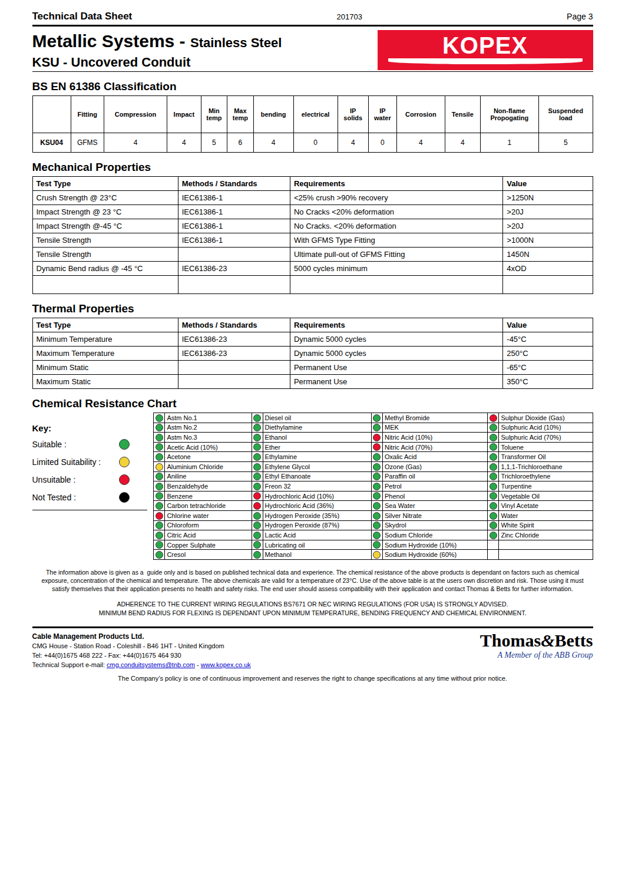Technical Data Sheet
201703
Page 3
Metallic Systems - Stainless Steel
KSU - Uncovered Conduit
KOPEX
BS EN 61386 Classification
| | Fitting | Compression | Impact | Min temp | Max temp | bending | electrical | IP solids | IP water | Corrosion | Tensile | Non-flame Propogating | Suspended load |
| --- | --- | --- | --- | --- | --- | --- | --- | --- | --- | --- | --- | --- | --- |
| KSU04 | GFMS | 4 | 4 | 5 | 6 | 4 | 0 | 4 | 0 | 4 | 4 | 1 | 5 |
Mechanical Properties
| Test Type | Methods / Standards | Requirements | Value |
| --- | --- | --- | --- |
| Crush Strength @ 23°C | IEC61386-1 | <25% crush >90% recovery | >1250N |
| Impact Strength @ 23 °C | IEC61386-1 | No Cracks <20% deformation | >20J |
| Impact Strength @-45 °C | IEC61386-1 | No Cracks. <20% deformation | >20J |
| Tensile Strength | IEC61386-1 | With GFMS Type Fitting | >1000N |
| Tensile Strength | | Ultimate pull-out of GFMS Fitting | 1450N |
| Dynamic Bend radius @ -45 °C | IEC61386-23 | 5000 cycles minimum | 4xOD |
Thermal Properties
| Test Type | Methods / Standards | Requirements | Value |
| --- | --- | --- | --- |
| Minimum Temperature | IEC61386-23 | Dynamic 5000 cycles | -45°C |
| Maximum Temperature | IEC61386-23 | Dynamic 5000 cycles | 250°C |
| Minimum Static | | Permanent Use | -65°C |
| Maximum Static | | Permanent Use | 350°C |
Chemical Resistance Chart
Key:
Suitable :
Limited Suitability :
Unsuitable :
Not Tested :
| | Astm No.1 | | Diesel oil | | Methyl Bromide | | Sulphur Dioxide (Gas) |
| | Astm No.2 | | Diethylamine | | MEK | | Sulphuric Acid (10%) |
| | Astm No.3 | | Ethanol | | Nitric Acid (10%) | | Sulphuric Acid (70%) |
| | Acetic Acid (10%) | | Ether | | Nitric Acid (70%) | | Toluene |
| | Acetone | | Ethylamine | | Oxalic Acid | | Transformer Oil |
| | Aluminium Chloride | | Ethylene Glycol | | Ozone (Gas) | | 1,1,1-Trichloroethane |
| | Aniline | | Ethyl Ethanoate | | Paraffin oil | | Trichloroethylene |
| | Benzaldehyde | | Freon 32 | | Petrol | | Turpentine |
| | Benzene | | Hydrochloric Acid (10%) | | Phenol | | Vegetable Oil |
| | Carbon tetrachloride | | Hydrochloric Acid (36%) | | Sea Water | | Vinyl Acetate |
| | Chlorine water | | Hydrogen Peroxide (35%) | | Silver Nitrate | | Water |
| | Chloroform | | Hydrogen Peroxide (87%) | | Skydrol | | White Spirit |
| | Citric Acid | | Lactic Acid | | Sodium Chloride | | Zinc Chloride |
| | Copper Sulphate | | Lubricating oil | | Sodium Hydroxide (10%) | | |
| | Cresol | | Methanol | | Sodium Hydroxide (60%) | | |
The information above is given as a guide only and is based on published technical data and experience. The chemical resistance of the above products is dependant on factors such as chemical exposure, concentration of the chemical and temperature. The above chemicals are valid for a temperature of 23°C. Use of the above table is at the users own discretion and risk. Those using it must satisfy themselves that their application presents no health and safety risks. The end user should assess compatibility with their application and contact Thomas & Betts for further information.
ADHERENCE TO THE CURRENT WIRING REGULATIONS BS7671 OR NEC WIRING REGULATIONS (FOR USA) IS STRONGLY ADVISED.
MINIMUM BEND RADIUS FOR FLEXING IS DEPENDANT UPON MINIMUM TEMPERATURE, BENDING FREQUENCY AND CHEMICAL ENVIRONMENT.
Cable Management Products Ltd.
CMG House - Station Road - Coleshill - B46 1HT - United Kingdom
Tel: +44(0)1675 468 222 - Fax: +44(0)1675 464 930
Technical Support e-mail: cmg.conduitsystems@tnb.com - www.kopex.co.uk
Thomas&Betts
A Member of the ABB Group
The Company’s policy is one of continuous improvement and reserves the right to change specifications at any time without prior notice.